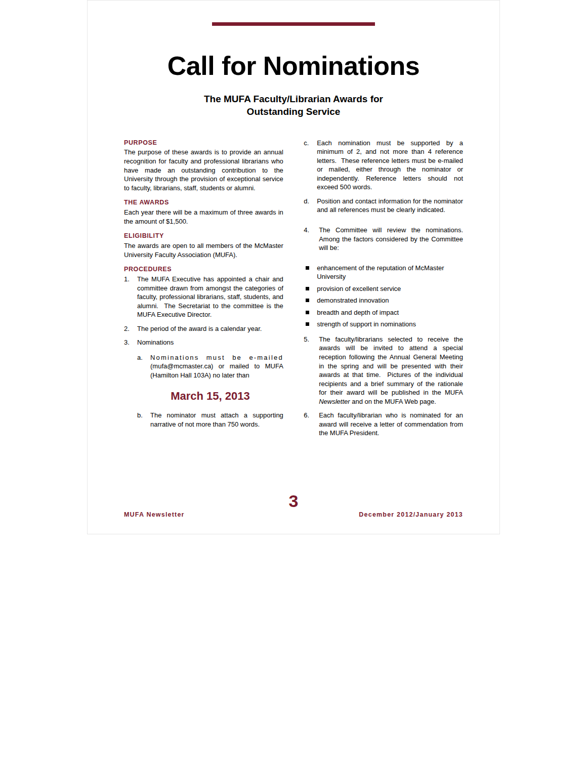Call for Nominations
The MUFA Faculty/Librarian Awards for
Outstanding Service
Purpose
The purpose of these awards is to provide an annual recognition for faculty and professional librarians who have made an outstanding contribution to the University through the provision of exceptional service to faculty, librarians, staff, students or alumni.
The Awards
Each year there will be a maximum of three awards in the amount of $1,500.
Eligibility
The awards are open to all members of the McMaster University Faculty Association (MUFA).
Procedures
| 1. | The MUFA Executive has appointed a chair and committee drawn from amongst the categories of faculty, professional librarians, staff, students, and alumni. The Secretariat to the committee is the MUFA Executive Director. |
| 2. | The period of the award is a calendar year. |
| 3. | Nominations / a. / Nominations must be e-mailed (mufa@mcmaster.ca) or mailed to MUFA (Hamilton Hall 103A) no later than / March 15, 2013 / b. / The nominator must attach a supporting narrative of not more than 750 words. / |
| c. | Each nomination must be supported by a minimum of 2, and not more than 4 reference letters. These reference letters must be e-mailed or mailed, either through the nominator or independently. Reference letters should not exceed 500 words. |
| d. | Position and contact information for the nominator and all references must be clearly indicated. |
| 4. | The Committee will review the nominations. Among the factors considered by the Committee will be: |
enhancement of the reputation of McMaster University
provision of excellent service
demonstrated innovation
breadth and depth of impact
strength of support in nominations
| 5. | The faculty/librarians selected to receive the awards will be invited to attend a special reception following the Annual General Meeting in the spring and will be presented with their awards at that time. Pictures of the individual recipients and a brief summary of the rationale for their award will be published in the MUFA Newsletter and on the MUFA Web page. |
| 6. | Each faculty/librarian who is nominated for an award will receive a letter of commendation from the MUFA President. |
3
MUFA Newsletter
December 2012/January 2013